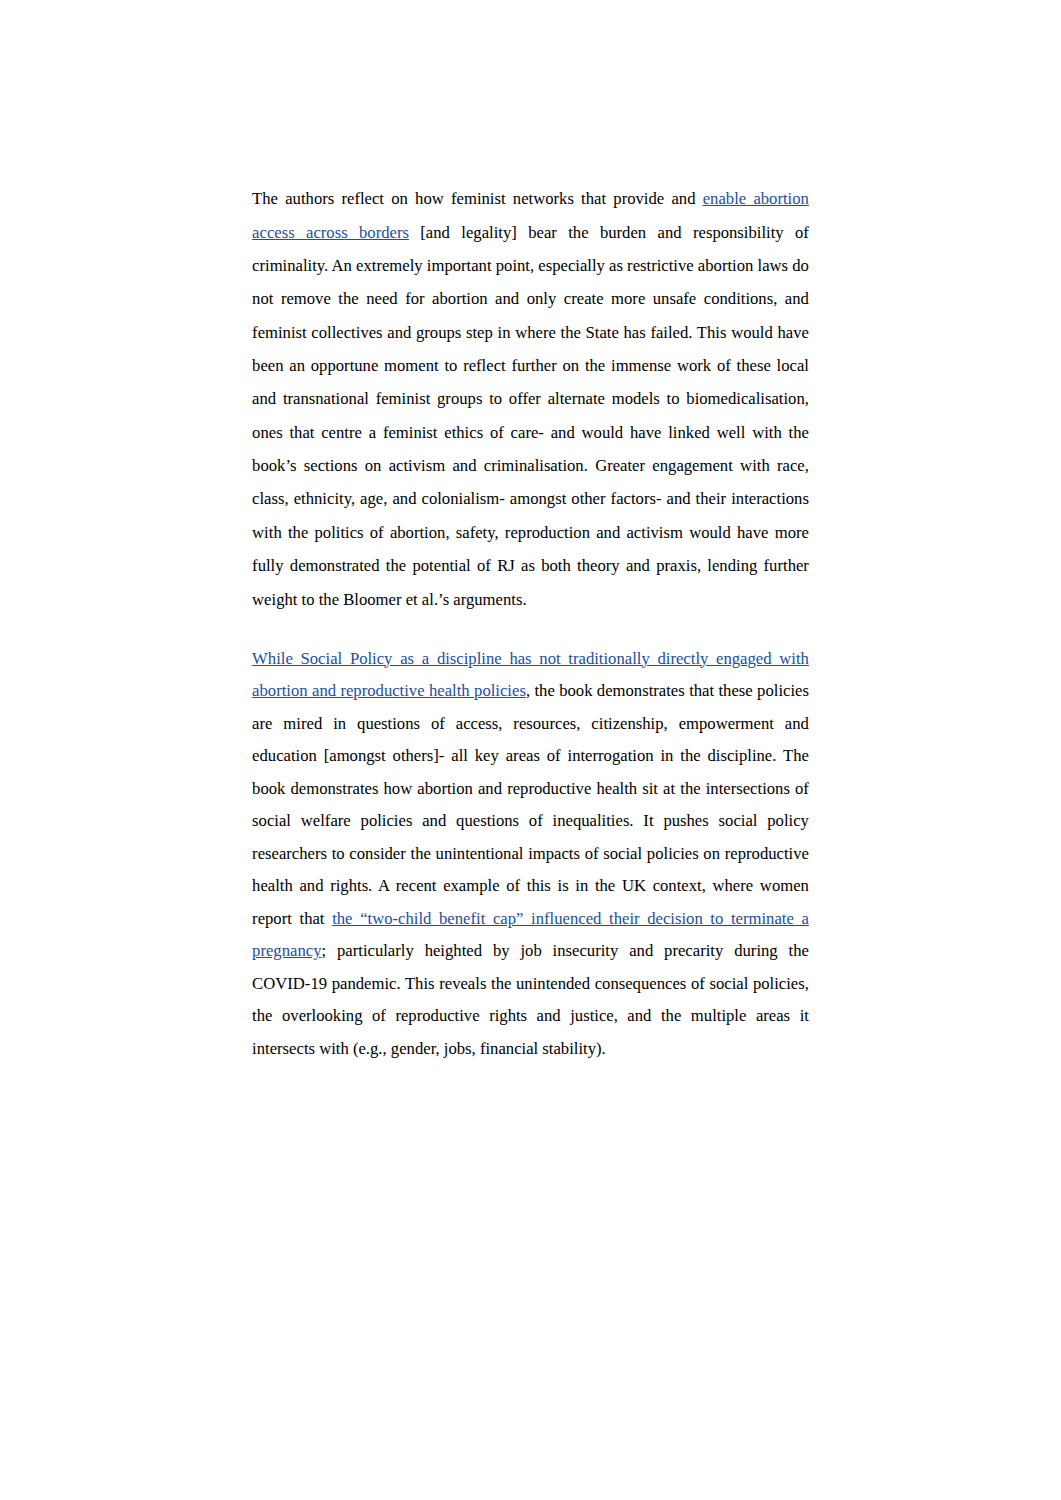The authors reflect on how feminist networks that provide and enable abortion access across borders [and legality] bear the burden and responsibility of criminality. An extremely important point, especially as restrictive abortion laws do not remove the need for abortion and only create more unsafe conditions, and feminist collectives and groups step in where the State has failed. This would have been an opportune moment to reflect further on the immense work of these local and transnational feminist groups to offer alternate models to biomedicalisation, ones that centre a feminist ethics of care- and would have linked well with the book’s sections on activism and criminalisation. Greater engagement with race, class, ethnicity, age, and colonialism- amongst other factors- and their interactions with the politics of abortion, safety, reproduction and activism would have more fully demonstrated the potential of RJ as both theory and praxis, lending further weight to the Bloomer et al.’s arguments.
While Social Policy as a discipline has not traditionally directly engaged with abortion and reproductive health policies, the book demonstrates that these policies are mired in questions of access, resources, citizenship, empowerment and education [amongst others]- all key areas of interrogation in the discipline. The book demonstrates how abortion and reproductive health sit at the intersections of social welfare policies and questions of inequalities. It pushes social policy researchers to consider the unintentional impacts of social policies on reproductive health and rights. A recent example of this is in the UK context, where women report that the “two-child benefit cap” influenced their decision to terminate a pregnancy; particularly heighted by job insecurity and precarity during the COVID-19 pandemic. This reveals the unintended consequences of social policies, the overlooking of reproductive rights and justice, and the multiple areas it intersects with (e.g., gender, jobs, financial stability).